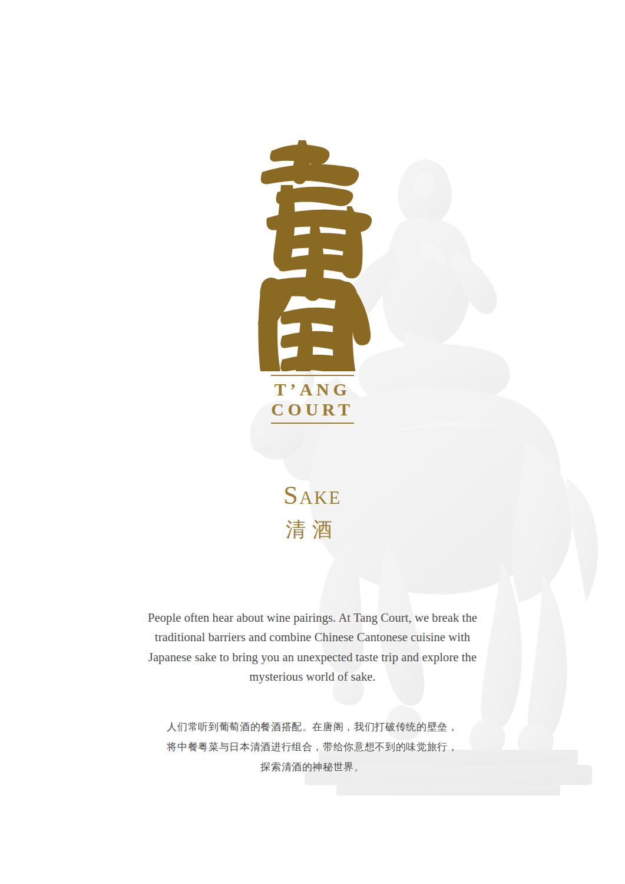T’ANG COURT
Sake
清酒
People often hear about wine pairings. At Tang Court, we break the traditional barriers and combine Chinese Cantonese cuisine with Japanese sake to bring you an unexpected taste trip and explore the mysterious world of sake.
人们常听到葡萄酒的餐酒搭配。在唐阁，我们打破传统的壁垒，
将中餐粤菜与日本清酒进行组合，带给你意想不到的味觉旅行，
探索清酒的神秘世界。